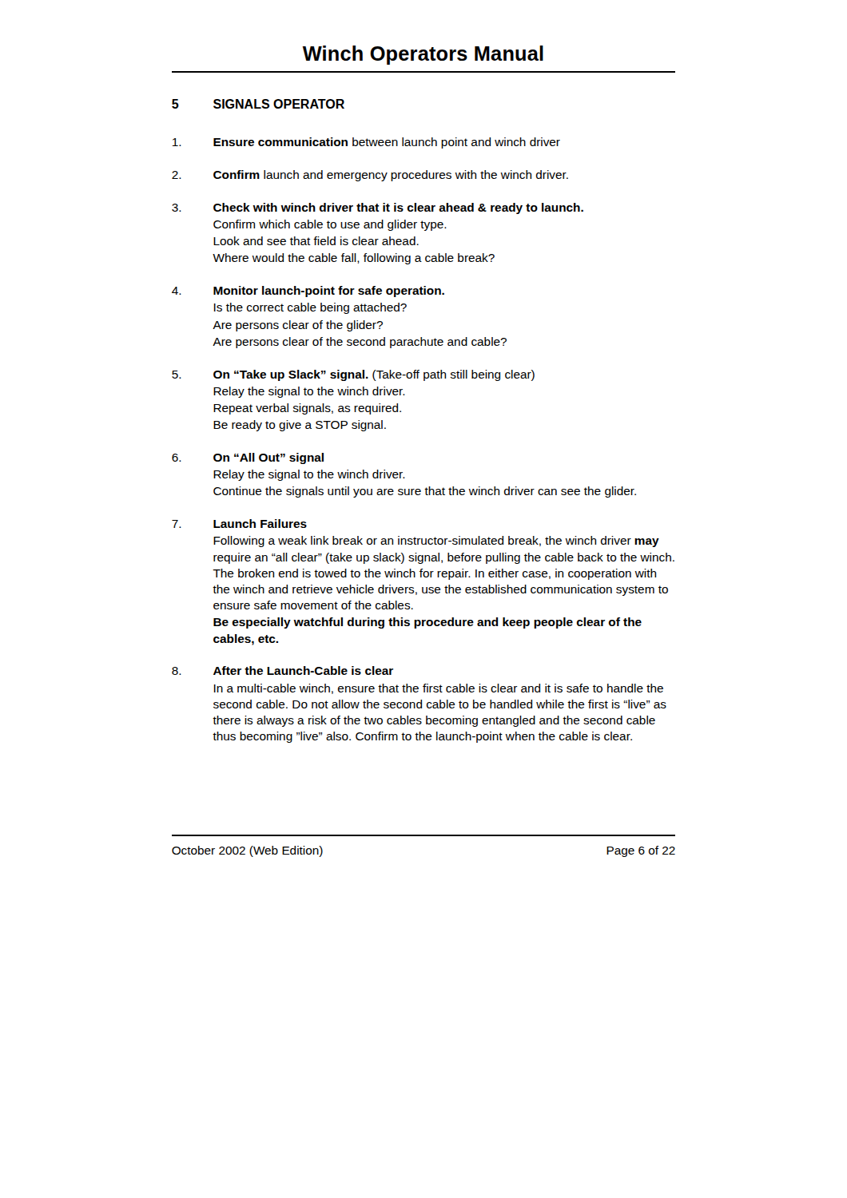Winch Operators Manual
5 SIGNALS OPERATOR
1.
Ensure communication between launch point and winch driver
2.
Confirm launch and emergency procedures with the winch driver.
3.
Check with winch driver that it is clear ahead & ready to launch.
Confirm which cable to use and glider type.
Look and see that field is clear ahead.
Where would the cable fall, following a cable break?
4.
Monitor launch-point for safe operation.
Is the correct cable being attached?
Are persons clear of the glider?
Are persons clear of the second parachute and cable?
5.
On “Take up Slack” signal. (Take-off path still being clear)
Relay the signal to the winch driver.
Repeat verbal signals, as required.
Be ready to give a STOP signal.
6.
On “All Out” signal
Relay the signal to the winch driver.
Continue the signals until you are sure that the winch driver can see the glider.
7.
Launch Failures
Following a weak link break or an instructor-simulated break, the winch driver may require an “all clear” (take up slack) signal, before pulling the cable back to the winch. The broken end is towed to the winch for repair. In either case, in cooperation with the winch and retrieve vehicle drivers, use the established communication system to ensure safe movement of the cables.
Be especially watchful during this procedure and keep people clear of the cables, etc.
8.
After the Launch-Cable is clear
In a multi-cable winch, ensure that the first cable is clear and it is safe to handle the second cable. Do not allow the second cable to be handled while the first is “live” as there is always a risk of the two cables becoming entangled and the second cable thus becoming ”live” also. Confirm to the launch-point when the cable is clear.
October 2002 (Web Edition) Page 6 of 22